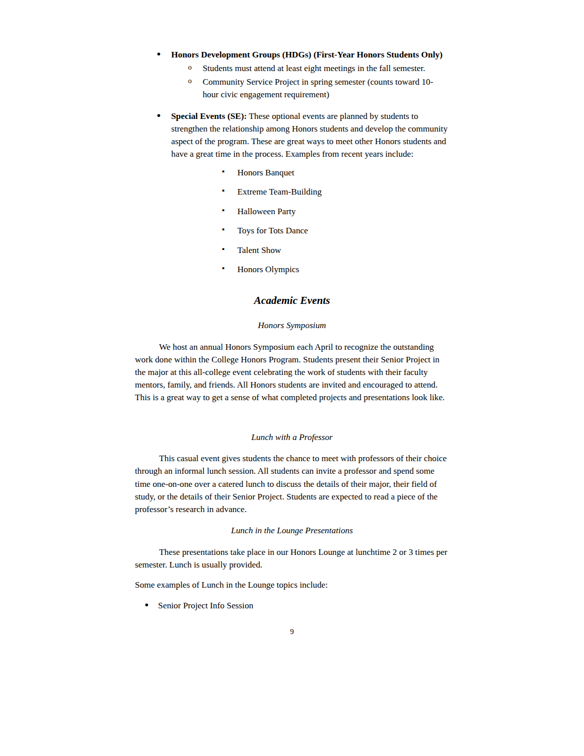Honors Development Groups (HDGs) (First-Year Honors Students Only)
Students must attend at least eight meetings in the fall semester.
Community Service Project in spring semester (counts toward 10-hour civic engagement requirement)
Special Events (SE): These optional events are planned by students to strengthen the relationship among Honors students and develop the community aspect of the program. These are great ways to meet other Honors students and have a great time in the process. Examples from recent years include:
Honors Banquet
Extreme Team-Building
Halloween Party
Toys for Tots Dance
Talent Show
Honors Olympics
Academic Events
Honors Symposium
We host an annual Honors Symposium each April to recognize the outstanding work done within the College Honors Program. Students present their Senior Project in the major at this all-college event celebrating the work of students with their faculty mentors, family, and friends. All Honors students are invited and encouraged to attend. This is a great way to get a sense of what completed projects and presentations look like.
Lunch with a Professor
This casual event gives students the chance to meet with professors of their choice through an informal lunch session. All students can invite a professor and spend some time one-on-one over a catered lunch to discuss the details of their major, their field of study, or the details of their Senior Project. Students are expected to read a piece of the professor’s research in advance.
Lunch in the Lounge Presentations
These presentations take place in our Honors Lounge at lunchtime 2 or 3 times per semester. Lunch is usually provided.
Some examples of Lunch in the Lounge topics include:
Senior Project Info Session
9